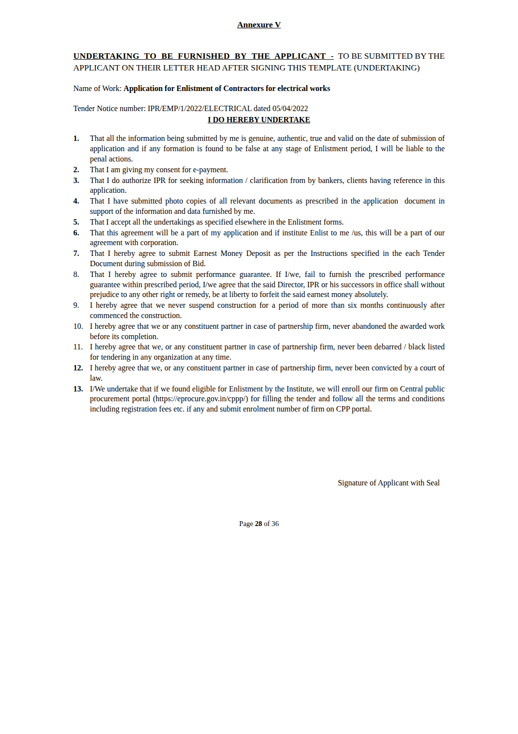Annexure V
UNDERTAKING TO BE FURNISHED BY THE APPLICANT - To be submitted by the applicant on their letter head after signing this template (undertaking)
Name of Work: Application for Enlistment of Contractors for electrical works
Tender Notice number: IPR/EMP/1/2022/ELECTRICAL dated 05/04/2022
I DO HEREBY UNDERTAKE
That all the information being submitted by me is genuine, authentic, true and valid on the date of submission of application and if any formation is found to be false at any stage of Enlistment period, I will be liable to the penal actions.
That I am giving my consent for e-payment.
That I do authorize IPR for seeking information / clarification from by bankers, clients having reference in this application.
That I have submitted photo copies of all relevant documents as prescribed in the application document in support of the information and data furnished by me.
That I accept all the undertakings as specified elsewhere in the Enlistment forms.
That this agreement will be a part of my application and if institute Enlist to me /us, this will be a part of our agreement with corporation.
That I hereby agree to submit Earnest Money Deposit as per the Instructions specified in the each Tender Document during submission of Bid.
That I hereby agree to submit performance guarantee. If I/we, fail to furnish the prescribed performance guarantee within prescribed period, I/we agree that the said Director, IPR or his successors in office shall without prejudice to any other right or remedy, be at liberty to forfeit the said earnest money absolutely.
I hereby agree that we never suspend construction for a period of more than six months continuously after commenced the construction.
I hereby agree that we or any constituent partner in case of partnership firm, never abandoned the awarded work before its completion.
I hereby agree that we, or any constituent partner in case of partnership firm, never been debarred / black listed for tendering in any organization at any time.
I hereby agree that we, or any constituent partner in case of partnership firm, never been convicted by a court of law.
I/We undertake that if we found eligible for Enlistment by the Institute, we will enroll our firm on Central public procurement portal (https://eprocure.gov.in/cppp/) for filling the tender and follow all the terms and conditions including registration fees etc. if any and submit enrolment number of firm on CPP portal.
Signature of Applicant with Seal
Page 28 of 36